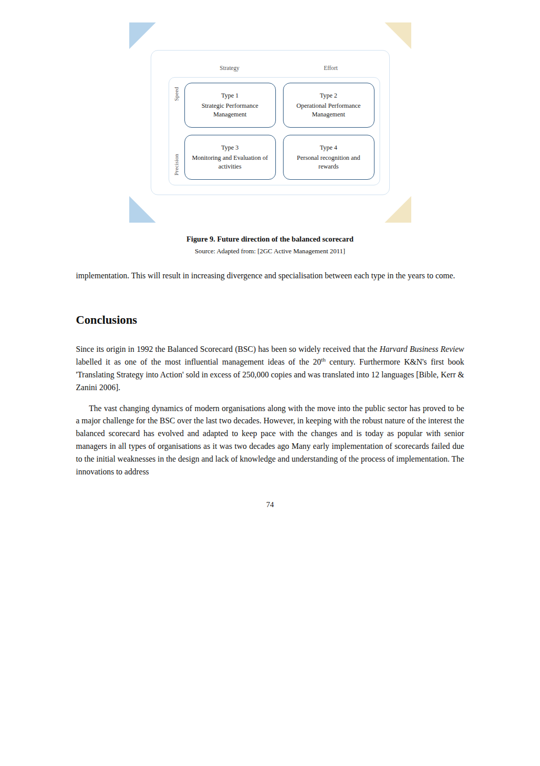Strategy Effort
Speed Precision
Type 1 Strategic Performance Management
Type 2 Operational Performance Management
Type 3 Monitoring and Evaluation of activities
Type 4 Personal recognition and rewards
Figure 9. Future direction of the balanced scorecard Source: Adapted from: [2GC Active Management 2011]
implementation. This will result in increasing divergence and specialisation between each type in the years to come.
Conclusions
Since its origin in 1992 the Balanced Scorecard (BSC) has been so widely received that the Harvard Business Review labelled it as one of the most influential management ideas of the 20th century. Furthermore K&N's first book 'Translating Strategy into Action' sold in excess of 250,000 copies and was translated into 12 languages [Bible, Kerr & Zanini 2006].
The vast changing dynamics of modern organisations along with the move into the public sector has proved to be a major challenge for the BSC over the last two decades. However, in keeping with the robust nature of the interest the balanced scorecard has evolved and adapted to keep pace with the changes and is today as popular with senior managers in all types of organisations as it was two decades ago Many early implementation of scorecards failed due to the initial weaknesses in the design and lack of knowledge and understanding of the process of implementation. The innovations to address
74